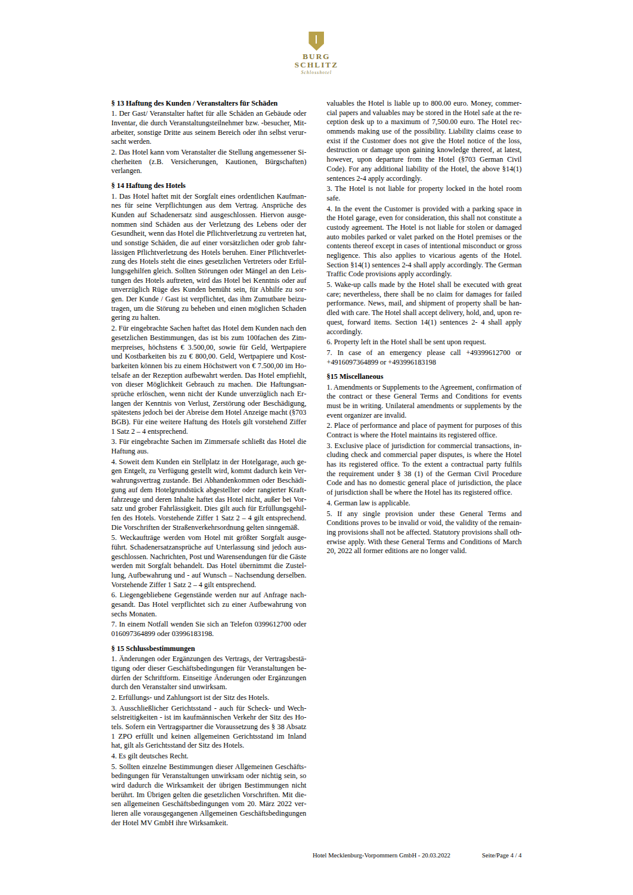BURG
SCHLITZ
Schlosshotel
§ 13 Haftung des Kunden / Veranstalters für Schäden
1. Der Gast/ Veranstalter haftet für alle Schäden an Gebäude oder Inventar, die durch Veranstaltungsteilnehmer bzw. -besucher, Mitarbeiter, sonstige Dritte aus seinem Bereich oder ihn selbst verursacht werden.
2. Das Hotel kann vom Veranstalter die Stellung angemessener Sicherheiten (z.B. Versicherungen, Kautionen, Bürgschaften) verlangen.
§ 14 Haftung des Hotels
1. Das Hotel haftet mit der Sorgfalt eines ordentlichen Kaufmannes für seine Verpflichtungen aus dem Vertrag. Ansprüche des Kunden auf Schadenersatz sind ausgeschlossen. Hiervon ausgenommen sind Schäden aus der Verletzung des Lebens oder der Gesundheit, wenn das Hotel die Pflichtverletzung zu vertreten hat, und sonstige Schäden, die auf einer vorsätzlichen oder grob fahrlässigen Pflichtverletzung des Hotels beruhen. Einer Pflichtverletzung des Hotels steht die eines gesetzlichen Vertreters oder Erfüllungsgehilfen gleich. Sollten Störungen oder Mängel an den Leistungen des Hotels auftreten, wird das Hotel bei Kenntnis oder auf unverzüglich Rüge des Kunden bemüht sein, für Abhilfe zu sorgen. Der Kunde / Gast ist verpflichtet, das ihm Zumutbare beizutragen, um die Störung zu beheben und einen möglichen Schaden gering zu halten.
2. Für eingebrachte Sachen haftet das Hotel dem Kunden nach den gesetzlichen Bestimmungen, das ist bis zum 100fachen des Zimmerpreises, höchstens € 3.500,00, sowie für Geld, Wertpapiere und Kostbarkeiten bis zu € 800,00. Geld, Wertpapiere und Kostbarkeiten können bis zu einem Höchstwert von € 7.500,00 im Hotelsafe an der Rezeption aufbewahrt werden. Das Hotel empfiehlt, von dieser Möglichkeit Gebrauch zu machen. Die Haftungsansprüche erlöschen, wenn nicht der Kunde unverzüglich nach Erlangen der Kenntnis von Verlust, Zerstörung oder Beschädigung, spätestens jedoch bei der Abreise dem Hotel Anzeige macht (§703 BGB). Für eine weitere Haftung des Hotels gilt vorstehend Ziffer 1 Satz 2 – 4 entsprechend.
3. Für eingebrachte Sachen im Zimmersafe schließt das Hotel die Haftung aus.
4. Soweit dem Kunden ein Stellplatz in der Hotelgarage, auch gegen Entgelt, zu Verfügung gestellt wird, kommt dadurch kein Verwahrungsvertrag zustande. Bei Abhandenkommen oder Beschädigung auf dem Hotelgrundstück abgestellter oder rangierter Kraftfahrzeuge und deren Inhalte haftet das Hotel nicht, außer bei Vorsatz und grober Fahrlässigkeit. Dies gilt auch für Erfüllungsgehilfen des Hotels. Vorstehende Ziffer 1 Satz 2 – 4 gilt entsprechend. Die Vorschriften der Straßenverkehrsordnung gelten sinngemäß.
5. Weckaufträge werden vom Hotel mit größter Sorgfalt ausgeführt. Schadenersatzansprüche auf Unterlassung sind jedoch ausgeschlossen. Nachrichten, Post und Warensendungen für die Gäste werden mit Sorgfalt behandelt. Das Hotel übernimmt die Zustellung, Aufbewahrung und - auf Wunsch – Nachsendung derselben. Vorstehende Ziffer 1 Satz 2 – 4 gilt entsprechend.
6. Liegengebliebene Gegenstände werden nur auf Anfrage nachgesandt. Das Hotel verpflichtet sich zu einer Aufbewahrung von sechs Monaten.
7. In einem Notfall wenden Sie sich an Telefon 0399612700 oder 016097364899 oder 03996183198.
§ 15 Schlussbestimmungen
1. Änderungen oder Ergänzungen des Vertrags, der Vertragsbestätigung oder dieser Geschäftsbedingungen für Veranstaltungen bedürfen der Schriftform. Einseitige Änderungen oder Ergänzungen durch den Veranstalter sind unwirksam.
2. Erfüllungs- und Zahlungsort ist der Sitz des Hotels.
3. Ausschließlicher Gerichtsstand - auch für Scheck- und Wechselstreitigkeiten - ist im kaufmännischen Verkehr der Sitz des Hotels. Sofern ein Vertragspartner die Voraussetzung des § 38 Absatz 1 ZPO erfüllt und keinen allgemeinen Gerichtsstand im Inland hat, gilt als Gerichtsstand der Sitz des Hotels.
4. Es gilt deutsches Recht.
5. Sollten einzelne Bestimmungen dieser Allgemeinen Geschäftsbedingungen für Veranstaltungen unwirksam oder nichtig sein, so wird dadurch die Wirksamkeit der übrigen Bestimmungen nicht berührt. Im Übrigen gelten die gesetzlichen Vorschriften. Mit diesen allgemeinen Geschäftsbedingungen vom 20. März 2022 verlieren alle vorausgegangenen Allgemeinen Geschäftsbedingungen der Hotel MV GmbH ihre Wirksamkeit.
valuables the Hotel is liable up to 800.00 euro. Money, commercial papers and valuables may be stored in the Hotel safe at the reception desk up to a maximum of 7,500.00 euro. The Hotel recommends making use of the possibility. Liability claims cease to exist if the Customer does not give the Hotel notice of the loss, destruction or damage upon gaining knowledge thereof, at latest, however, upon departure from the Hotel (§703 German Civil Code). For any additional liability of the Hotel, the above §14(1) sentences 2-4 apply accordingly.
3. The Hotel is not liable for property locked in the hotel room safe.
4. In the event the Customer is provided with a parking space in the Hotel garage, even for consideration, this shall not constitute a custody agreement. The Hotel is not liable for stolen or damaged auto mobiles parked or valet parked on the Hotel premises or the contents thereof except in cases of intentional misconduct or gross negligence. This also applies to vicarious agents of the Hotel. Section §14(1) sentences 2-4 shall apply accordingly. The German Traffic Code provisions apply accordingly.
5. Wake-up calls made by the Hotel shall be executed with great care; nevertheless, there shall be no claim for damages for failed performance. News, mail, and shipment of property shall be handled with care. The Hotel shall accept delivery, hold, and, upon request, forward items. Section 14(1) sentences 2- 4 shall apply accordingly.
6. Property left in the Hotel shall be sent upon request.
7. In case of an emergency please call +49399612700 or +4916097364899 or +493996183198
§15 Miscellaneous
1. Amendments or Supplements to the Agreement, confirmation of the contract or these General Terms and Conditions for events must be in writing. Unilateral amendments or supplements by the event organizer are invalid.
2. Place of performance and place of payment for purposes of this Contract is where the Hotel maintains its registered office.
3. Exclusive place of jurisdiction for commercial transactions, including check and commercial paper disputes, is where the Hotel has its registered office. To the extent a contractual party fulfils the requirement under § 38 (1) of the German Civil Procedure Code and has no domestic general place of jurisdiction, the place of jurisdiction shall be where the Hotel has its registered office.
4. German law is applicable.
5. If any single provision under these General Terms and Conditions proves to be invalid or void, the validity of the remaining provisions shall not be affected. Statutory provisions shall otherwise apply. With these General Terms and Conditions of March 20, 2022 all former editions are no longer valid.
Hotel Mecklenburg-Vorpommern GmbH - 20.03.2022 Seite/Page 4 / 4